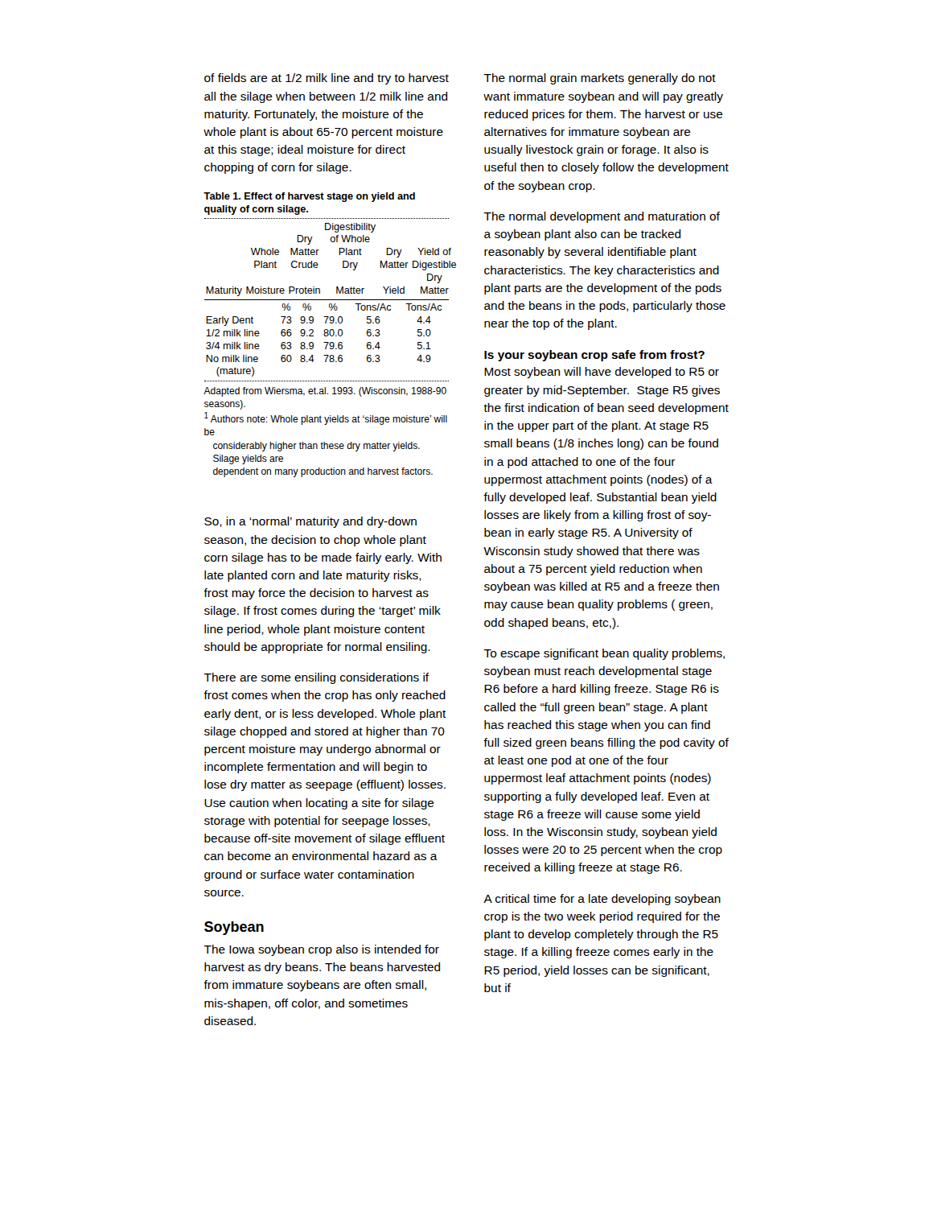of fields are at 1/2 milk line and try to harvest all the silage when between 1/2 milk line and maturity. Fortunately, the moisture of the whole plant is about 65-70 percent moisture at this stage; ideal moisture for direct chopping of corn for silage.
Table 1. Effect of harvest stage on yield and quality of corn silage.
| | | | Digestibility | | |
| | | Dry | of Whole | | |
| | Whole | Matter | Plant | Dry | Yield of |
| | Plant | Crude | Dry | Matter | Digestible |
| Maturity | Moisture | Protein | Matter | Yield | Dry Matter |
| | % | % | % | Tons/Ac | Tons/Ac |
| Early Dent | 73 | 9.9 | 79.0 | 5.6 | 4.4 |
| 1/2 milk line | 66 | 9.2 | 80.0 | 6.3 | 5.0 |
| 3/4 milk line | 63 | 8.9 | 79.6 | 6.4 | 5.1 |
| No milk line | 60 | 8.4 | 78.6 | 6.3 | 4.9 |
| (mature) | | | | | |
Adapted from Wiersma, et.al. 1993. (Wisconsin, 1988-90 seasons).
1 Authors note: Whole plant yields at ‘silage moisture’ will be considerably higher than these dry matter yields. Silage yields are dependent on many production and harvest factors.
So, in a ‘normal’ maturity and dry-down season, the decision to chop whole plant corn silage has to be made fairly early. With late planted corn and late maturity risks, frost may force the decision to harvest as silage. If frost comes during the ‘target’ milk line period, whole plant moisture content should be appropriate for normal ensiling.
There are some ensiling considerations if frost comes when the crop has only reached early dent, or is less developed. Whole plant silage chopped and stored at higher than 70 percent moisture may undergo abnormal or incomplete fermentation and will begin to lose dry matter as seepage (effluent) losses. Use caution when locating a site for silage storage with potential for seepage losses, because off-site movement of silage effluent can become an environmental hazard as a ground or surface water contamination source.
Soybean
The Iowa soybean crop also is intended for harvest as dry beans. The beans harvested from immature soybeans are often small, mis-shapen, off color, and sometimes diseased.
The normal grain markets generally do not want immature soybean and will pay greatly reduced prices for them. The harvest or use alternatives for immature soybean are usually livestock grain or forage. It also is useful then to closely follow the development of the soybean crop.
The normal development and maturation of a soybean plant also can be tracked reasonably by several identifiable plant characteristics. The key characteristics and plant parts are the development of the pods and the beans in the pods, particularly those near the top of the plant.
Is your soybean crop safe from frost?
Most soybean will have developed to R5 or greater by mid-September. Stage R5 gives the first indication of bean seed development in the upper part of the plant. At stage R5 small beans (1/8 inches long) can be found in a pod attached to one of the four uppermost attachment points (nodes) of a fully developed leaf. Substantial bean yield losses are likely from a killing frost of soy-bean in early stage R5. A University of Wisconsin study showed that there was about a 75 percent yield reduction when soybean was killed at R5 and a freeze then may cause bean quality problems ( green, odd shaped beans, etc,).
To escape significant bean quality problems, soybean must reach developmental stage R6 before a hard killing freeze. Stage R6 is called the “full green bean” stage. A plant has reached this stage when you can find full sized green beans filling the pod cavity of at least one pod at one of the four uppermost leaf attachment points (nodes) supporting a fully developed leaf. Even at stage R6 a freeze will cause some yield loss. In the Wisconsin study, soybean yield losses were 20 to 25 percent when the crop received a killing freeze at stage R6.
A critical time for a late developing soybean crop is the two week period required for the plant to develop completely through the R5 stage. If a killing freeze comes early in the R5 period, yield losses can be significant, but if